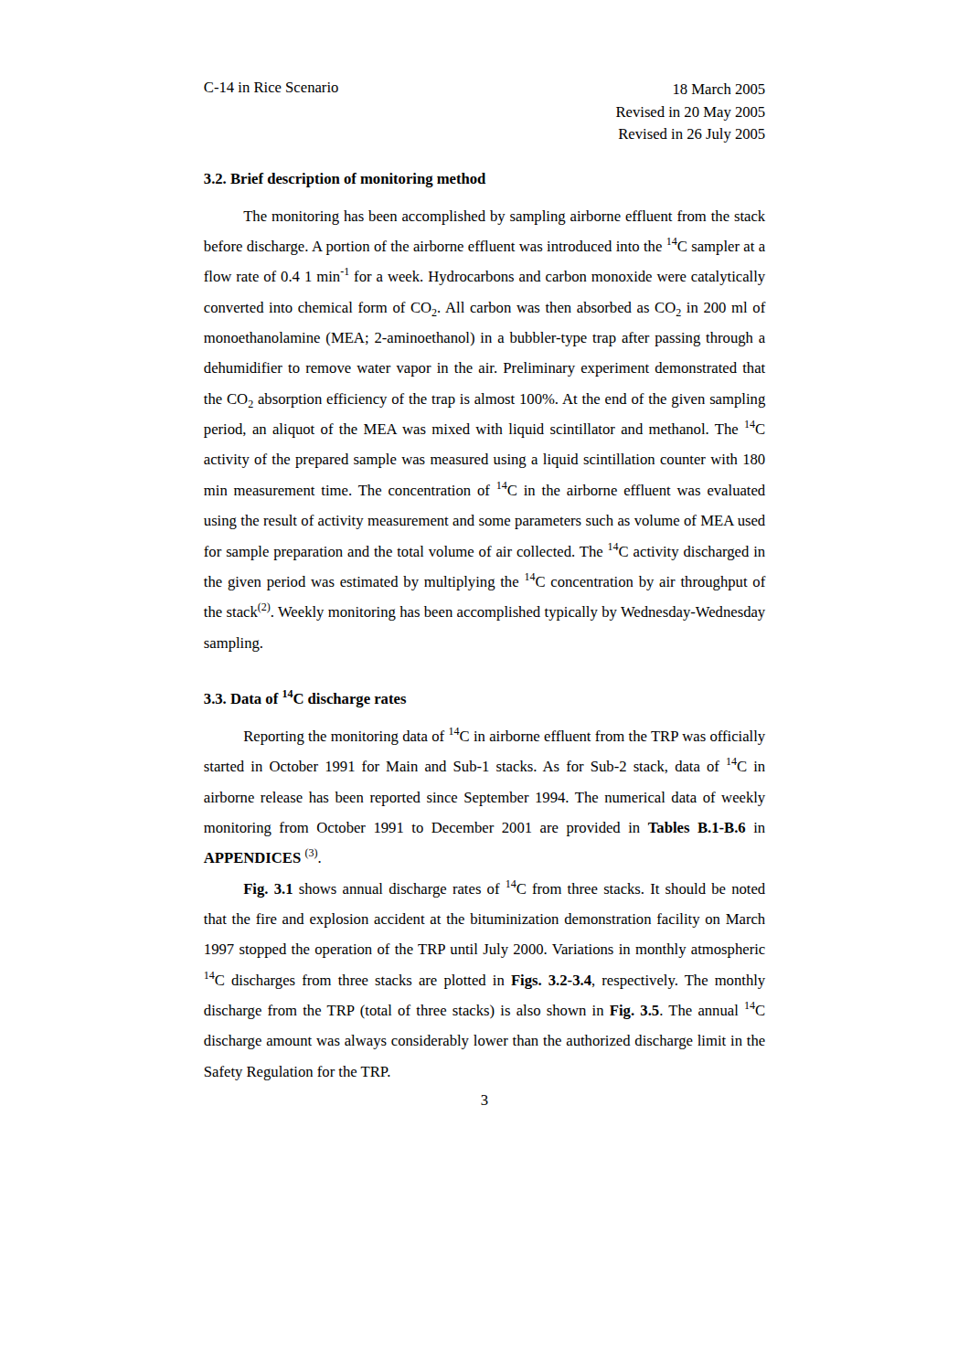C-14 in Rice Scenario
18 March 2005
Revised in 20 May 2005
Revised in 26 July 2005
3.2. Brief description of monitoring method
The monitoring has been accomplished by sampling airborne effluent from the stack before discharge. A portion of the airborne effluent was introduced into the 14C sampler at a flow rate of 0.4 1 min-1 for a week. Hydrocarbons and carbon monoxide were catalytically converted into chemical form of CO2. All carbon was then absorbed as CO2 in 200 ml of monoethanolamine (MEA; 2-aminoethanol) in a bubbler-type trap after passing through a dehumidifier to remove water vapor in the air. Preliminary experiment demonstrated that the CO2 absorption efficiency of the trap is almost 100%. At the end of the given sampling period, an aliquot of the MEA was mixed with liquid scintillator and methanol. The 14C activity of the prepared sample was measured using a liquid scintillation counter with 180 min measurement time. The concentration of 14C in the airborne effluent was evaluated using the result of activity measurement and some parameters such as volume of MEA used for sample preparation and the total volume of air collected. The 14C activity discharged in the given period was estimated by multiplying the 14C concentration by air throughput of the stack(2). Weekly monitoring has been accomplished typically by Wednesday-Wednesday sampling.
3.3. Data of 14C discharge rates
Reporting the monitoring data of 14C in airborne effluent from the TRP was officially started in October 1991 for Main and Sub-1 stacks. As for Sub-2 stack, data of 14C in airborne release has been reported since September 1994. The numerical data of weekly monitoring from October 1991 to December 2001 are provided in Tables B.1-B.6 in APPENDICES (3).
Fig. 3.1 shows annual discharge rates of 14C from three stacks. It should be noted that the fire and explosion accident at the bituminization demonstration facility on March 1997 stopped the operation of the TRP until July 2000. Variations in monthly atmospheric 14C discharges from three stacks are plotted in Figs. 3.2-3.4, respectively. The monthly discharge from the TRP (total of three stacks) is also shown in Fig. 3.5. The annual 14C discharge amount was always considerably lower than the authorized discharge limit in the Safety Regulation for the TRP.
3